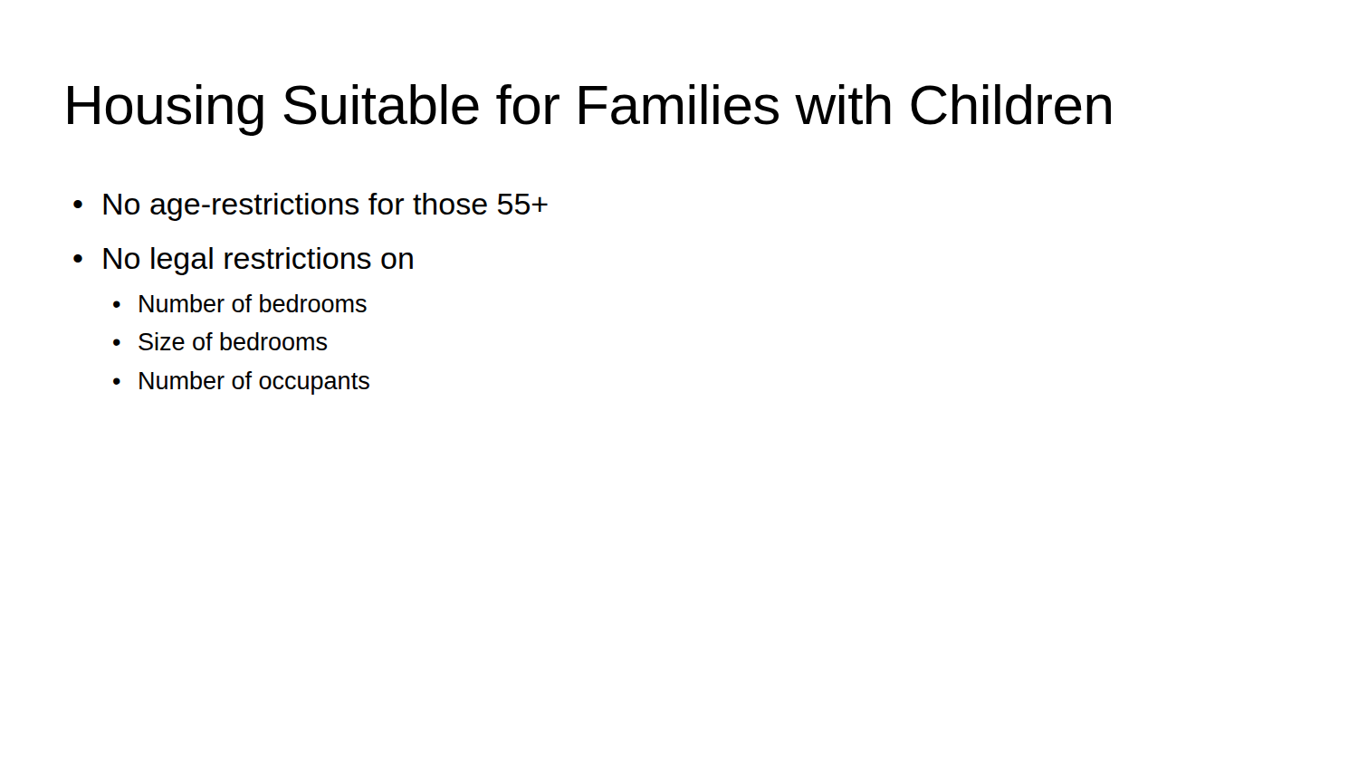Housing Suitable for Families with Children
No age-restrictions for those 55+
No legal restrictions on
Number of bedrooms
Size of bedrooms
Number of occupants